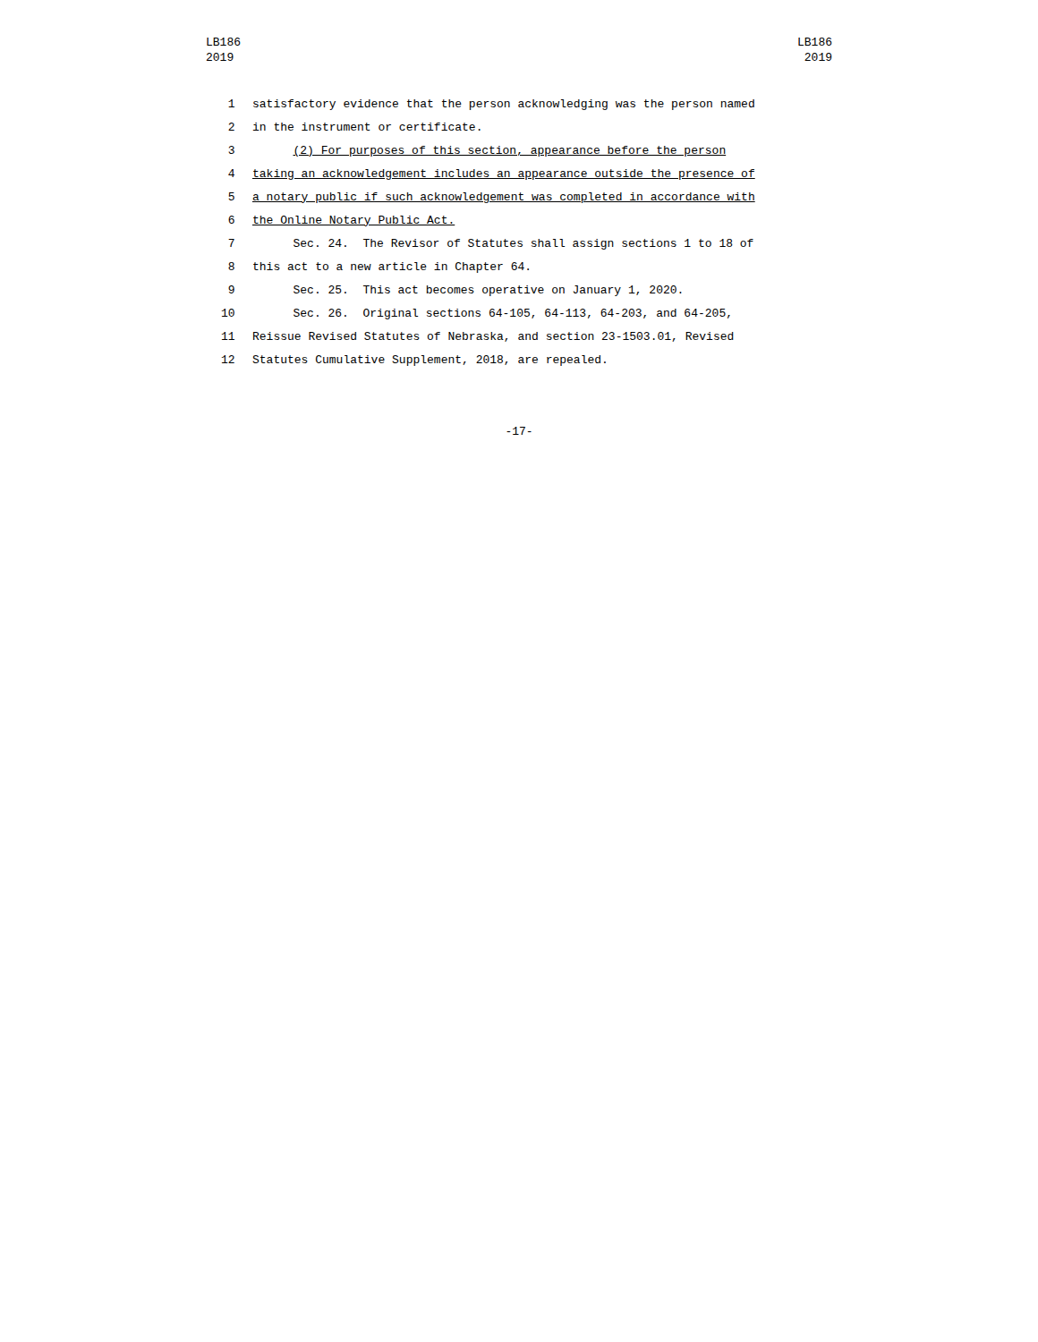LB186
2019
LB186
2019
1 satisfactory evidence that the person acknowledging was the person named
2 in the instrument or certificate.
3 (2) For purposes of this section, appearance before the person
4 taking an acknowledgement includes an appearance outside the presence of
5 a notary public if such acknowledgement was completed in accordance with
6 the Online Notary Public Act.
7 Sec. 24. The Revisor of Statutes shall assign sections 1 to 18 of
8 this act to a new article in Chapter 64.
9 Sec. 25. This act becomes operative on January 1, 2020.
10 Sec. 26. Original sections 64-105, 64-113, 64-203, and 64-205,
11 Reissue Revised Statutes of Nebraska, and section 23-1503.01, Revised
12 Statutes Cumulative Supplement, 2018, are repealed.
-17-